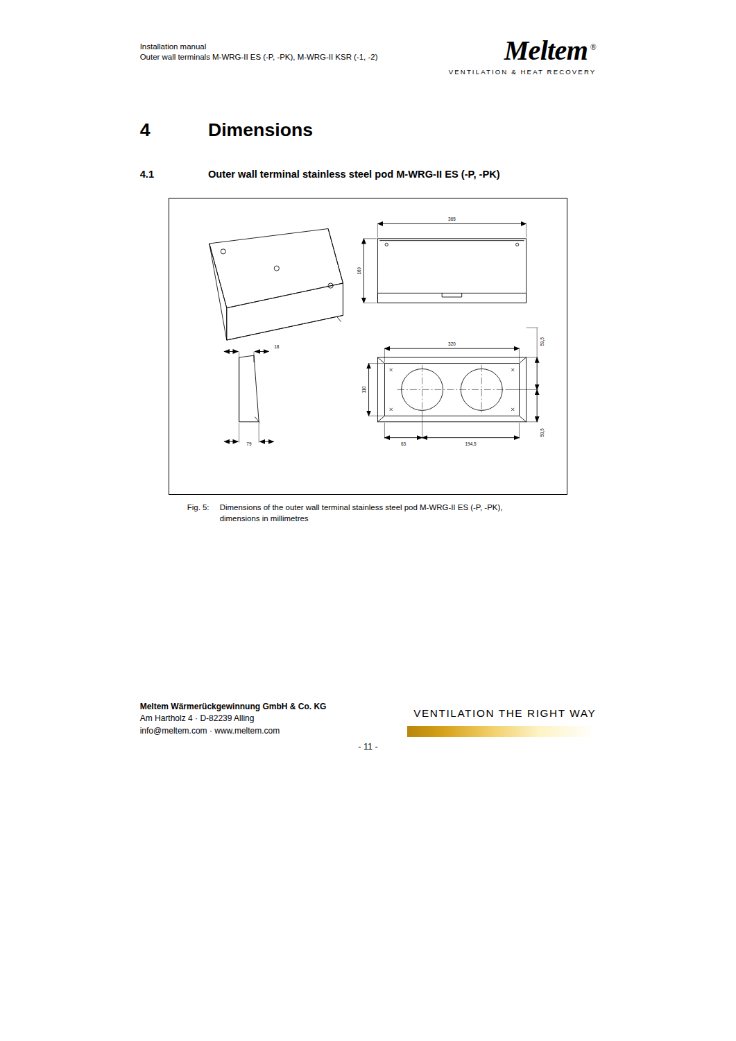Installation manual
Outer wall terminals M-WRG-II ES (-P, -PK), M-WRG-II KSR (-1, -2)
Meltem®
VENTILATION & HEAT RECOVERY
4 Dimensions
4.1 Outer wall terminal stainless steel pod M-WRG-II ES (-P, -PK)
365 169 18 79 320 110 63 194,5 59,5 50,5
Fig. 5: Dimensions of the outer wall terminal stainless steel pod M-WRG-II ES (-P, -PK), dimensions in millimetres
Meltem Wärmerückgewinnung GmbH & Co. KG
Am Hartholz 4 · D-82239 Alling
info@meltem.com · www.meltem.com
VENTILATION THE RIGHT WAY
- 11 -